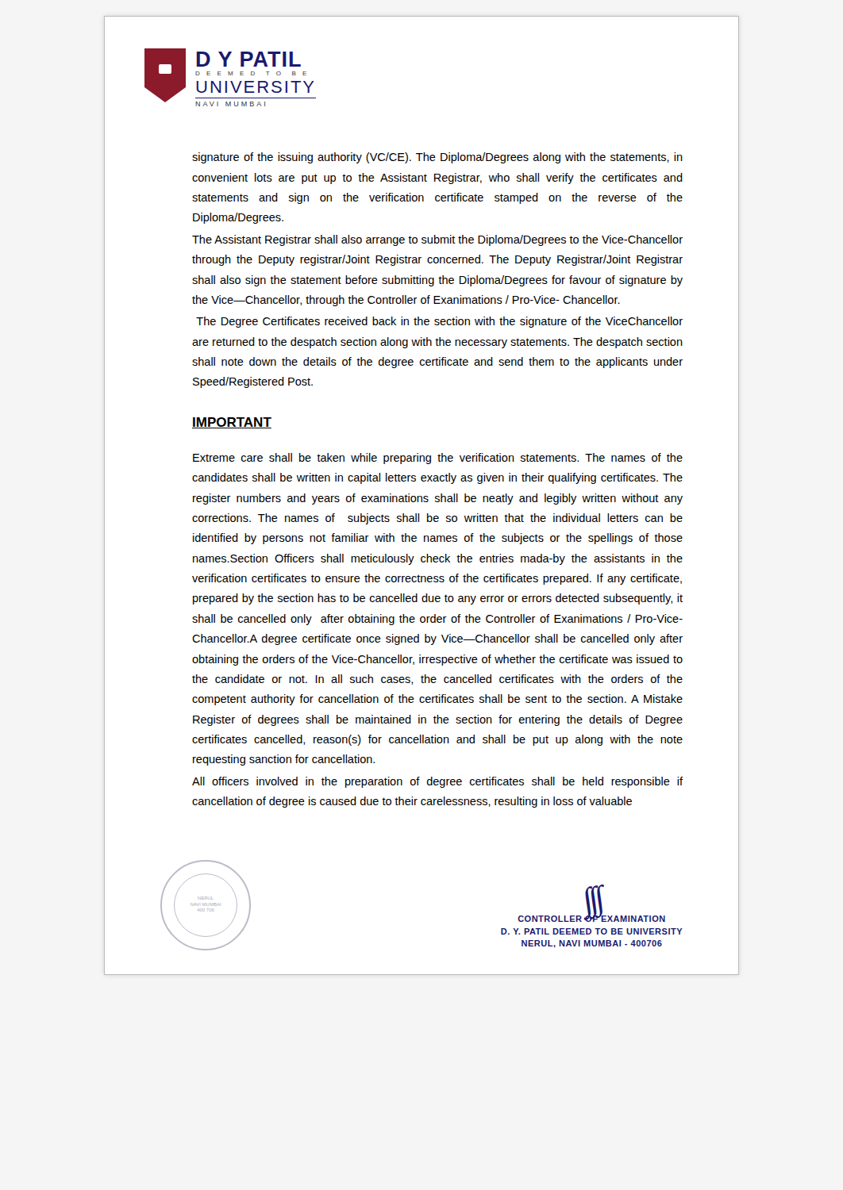D Y PATIL
D E E M E D T O B E
UNIVERSITY
NAVI MUMBAI
signature of the issuing authority (VC/CE). The Diploma/Degrees along with the statements, in convenient lots are put up to the Assistant Registrar, who shall verify the certificates and statements and sign on the verification certificate stamped on the reverse of the Diploma/Degrees.
The Assistant Registrar shall also arrange to submit the Diploma/Degrees to the Vice-Chancellor through the Deputy registrar/Joint Registrar concerned. The Deputy Registrar/Joint Registrar shall also sign the statement before submitting the Diploma/Degrees for favour of signature by the Vice—Chancellor, through the Controller of Exanimations / Pro-Vice- Chancellor.
The Degree Certificates received back in the section with the signature of the ViceChancellor are returned to the despatch section along with the necessary statements. The despatch section shall note down the details of the degree certificate and send them to the applicants under Speed/Registered Post.
IMPORTANT
Extreme care shall be taken while preparing the verification statements. The names of the candidates shall be written in capital letters exactly as given in their qualifying certificates. The register numbers and years of examinations shall be neatly and legibly written without any corrections. The names of subjects shall be so written that the individual letters can be identified by persons not familiar with the names of the subjects or the spellings of those names.Section Officers shall meticulously check the entries mada-by the assistants in the verification certificates to ensure the correctness of the certificates prepared. If any certificate, prepared by the section has to be cancelled due to any error or errors detected subsequently, it shall be cancelled only after obtaining the order of the Controller of Exanimations / Pro-Vice- Chancellor.A degree certificate once signed by Vice—Chancellor shall be cancelled only after obtaining the orders of the Vice-Chancellor, irrespective of whether the certificate was issued to the candidate or not. In all such cases, the cancelled certificates with the orders of the competent authority for cancellation of the certificates shall be sent to the section. A Mistake Register of degrees shall be maintained in the section for entering the details of Degree certificates cancelled, reason(s) for cancellation and shall be put up along with the note requesting sanction for cancellation.
All officers involved in the preparation of degree certificates shall be held responsible if cancellation of degree is caused due to their carelessness, resulting in loss of valuable
NERUL
NAVI MUMBAI
400 706
∫∫∫
CONTROLLER OF EXAMINATION
D. Y. PATIL DEEMED TO BE UNIVERSITY
NERUL, NAVI MUMBAI - 400706